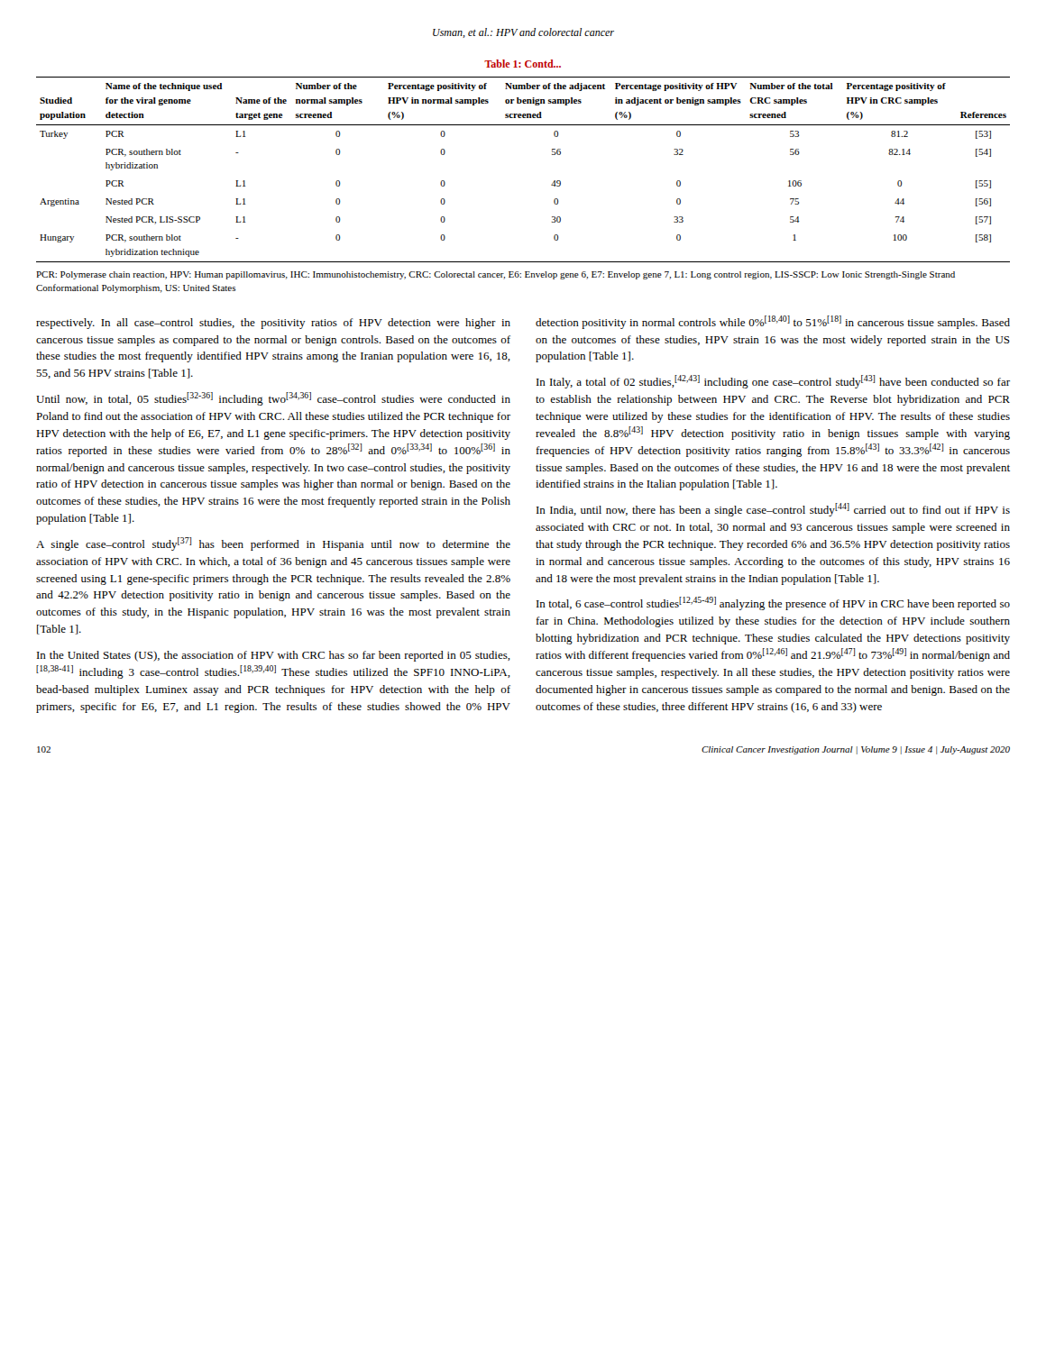Usman, et al.: HPV and colorectal cancer
Table 1: Contd...
| Studied population | Name of the technique used for the viral genome detection | Name of the target gene | Number of the normal samples screened | Percentage positivity of HPV in normal samples (%) | Number of the adjacent or benign samples screened | Percentage positivity of HPV in adjacent or benign samples (%) | Number of the total CRC samples screened | Percentage positivity of HPV in CRC samples (%) | References |
| --- | --- | --- | --- | --- | --- | --- | --- | --- | --- |
| Turkey | PCR | L1 | 0 | 0 | 0 | 0 | 53 | 81.2 | [53] |
| | PCR, southern blot hybridization | - | 0 | 0 | 56 | 32 | 56 | 82.14 | [54] |
| | PCR | L1 | 0 | 0 | 49 | 0 | 106 | 0 | [55] |
| Argentina | Nested PCR | L1 | 0 | 0 | 0 | 0 | 75 | 44 | [56] |
| | Nested PCR, LIS-SSCP | L1 | 0 | 0 | 30 | 33 | 54 | 74 | [57] |
| Hungary | PCR, southern blot hybridization technique | - | 0 | 0 | 0 | 0 | 1 | 100 | [58] |
PCR: Polymerase chain reaction, HPV: Human papillomavirus, IHC: Immunohistochemistry, CRC: Colorectal cancer, E6: Envelop gene 6, E7: Envelop gene 7, L1: Long control region, LIS-SSCP: Low Ionic Strength-Single Strand Conformational Polymorphism, US: United States
respectively. In all case–control studies, the positivity ratios of HPV detection were higher in cancerous tissue samples as compared to the normal or benign controls. Based on the outcomes of these studies the most frequently identified HPV strains among the Iranian population were 16, 18, 55, and 56 HPV strains [Table 1].
Until now, in total, 05 studies[32-36] including two[34,36] case–control studies were conducted in Poland to find out the association of HPV with CRC. All these studies utilized the PCR technique for HPV detection with the help of E6, E7, and L1 gene specific-primers. The HPV detection positivity ratios reported in these studies were varied from 0% to 28%[32] and 0%[33,34] to 100%[36] in normal/benign and cancerous tissue samples, respectively. In two case–control studies, the positivity ratio of HPV detection in cancerous tissue samples was higher than normal or benign. Based on the outcomes of these studies, the HPV strains 16 were the most frequently reported strain in the Polish population [Table 1].
A single case–control study[37] has been performed in Hispania until now to determine the association of HPV with CRC. In which, a total of 36 benign and 45 cancerous tissues sample were screened using L1 gene-specific primers through the PCR technique. The results revealed the 2.8% and 42.2% HPV detection positivity ratio in benign and cancerous tissue samples. Based on the outcomes of this study, in the Hispanic population, HPV strain 16 was the most prevalent strain [Table 1].
In the United States (US), the association of HPV with CRC has so far been reported in 05 studies,[18,38-41] including 3 case–control studies.[18,39,40] These studies utilized the SPF10 INNO-LiPA, bead-based multiplex Luminex assay and PCR techniques for HPV detection with the help of primers, specific for E6, E7, and L1 region. The results of these studies showed the 0% HPV detection positivity in normal controls while 0%[18,40] to 51%[18] in cancerous tissue samples. Based on the outcomes of these studies, HPV strain 16 was the most widely reported strain in the US population [Table 1].
In Italy, a total of 02 studies,[42,43] including one case–control study[43] have been conducted so far to establish the relationship between HPV and CRC. The Reverse blot hybridization and PCR technique were utilized by these studies for the identification of HPV. The results of these studies revealed the 8.8%[43] HPV detection positivity ratio in benign tissues sample with varying frequencies of HPV detection positivity ratios ranging from 15.8%[43] to 33.3%[42] in cancerous tissue samples. Based on the outcomes of these studies, the HPV 16 and 18 were the most prevalent identified strains in the Italian population [Table 1].
In India, until now, there has been a single case–control study[44] carried out to find out if HPV is associated with CRC or not. In total, 30 normal and 93 cancerous tissues sample were screened in that study through the PCR technique. They recorded 6% and 36.5% HPV detection positivity ratios in normal and cancerous tissue samples. According to the outcomes of this study, HPV strains 16 and 18 were the most prevalent strains in the Indian population [Table 1].
In total, 6 case–control studies[12,45-49] analyzing the presence of HPV in CRC have been reported so far in China. Methodologies utilized by these studies for the detection of HPV include southern blotting hybridization and PCR technique. These studies calculated the HPV detections positivity ratios with different frequencies varied from 0%[12,46] and 21.9%[47] to 73%[49] in normal/benign and cancerous tissue samples, respectively. In all these studies, the HPV detection positivity ratios were documented higher in cancerous tissues sample as compared to the normal and benign. Based on the outcomes of these studies, three different HPV strains (16, 6 and 33) were
102
Clinical Cancer Investigation Journal | Volume 9 | Issue 4 | July-August 2020